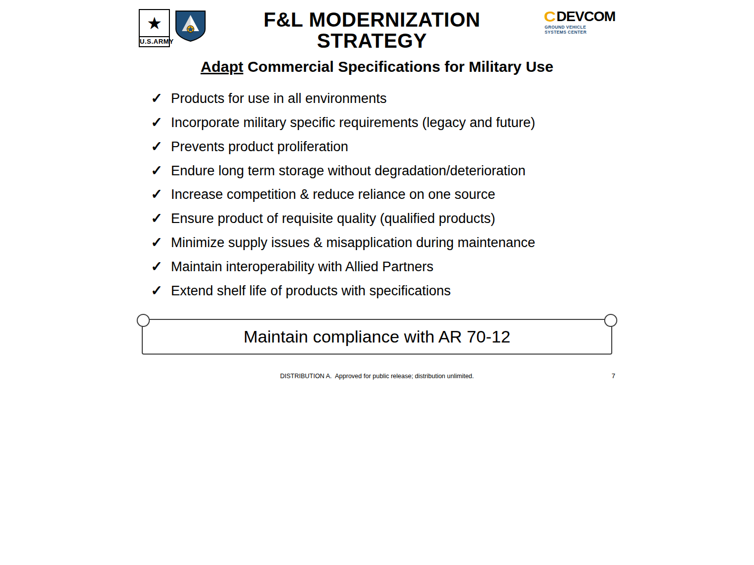★
U.S.ARMY
F&L MODERNIZATION
STRATEGY
CDEVCOM
GROUND VEHICLE
SYSTEMS CENTER
Adapt Commercial Specifications for Military Use
Products for use in all environments
Incorporate military specific requirements (legacy and future)
Prevents product proliferation
Endure long term storage without degradation/deterioration
Increase competition & reduce reliance on one source
Ensure product of requisite quality (qualified products)
Minimize supply issues & misapplication during maintenance
Maintain interoperability with Allied Partners
Extend shelf life of products with specifications
Maintain compliance with AR 70-12
DISTRIBUTION A. Approved for public release; distribution unlimited.
7